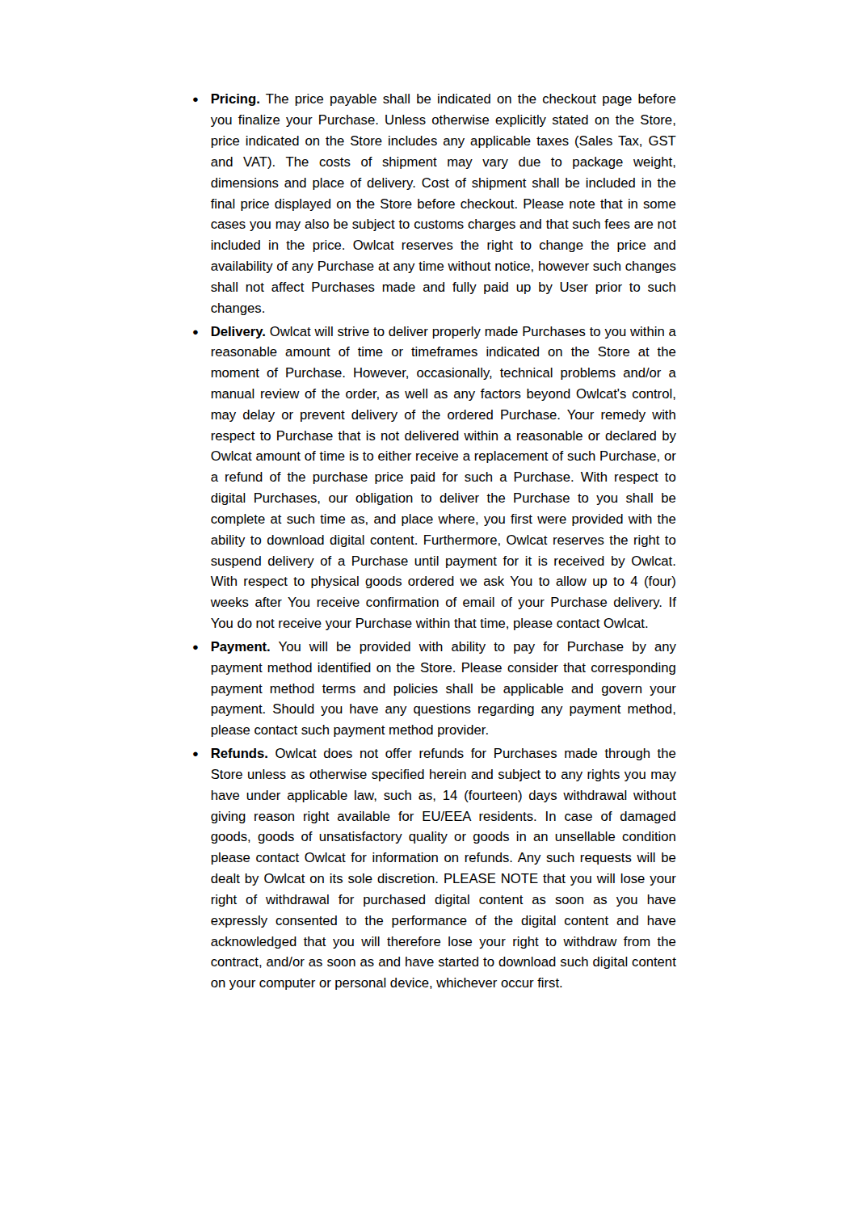Pricing. The price payable shall be indicated on the checkout page before you finalize your Purchase. Unless otherwise explicitly stated on the Store, price indicated on the Store includes any applicable taxes (Sales Tax, GST and VAT). The costs of shipment may vary due to package weight, dimensions and place of delivery. Cost of shipment shall be included in the final price displayed on the Store before checkout. Please note that in some cases you may also be subject to customs charges and that such fees are not included in the price. Owlcat reserves the right to change the price and availability of any Purchase at any time without notice, however such changes shall not affect Purchases made and fully paid up by User prior to such changes.
Delivery. Owlcat will strive to deliver properly made Purchases to you within a reasonable amount of time or timeframes indicated on the Store at the moment of Purchase. However, occasionally, technical problems and/or a manual review of the order, as well as any factors beyond Owlcat's control, may delay or prevent delivery of the ordered Purchase. Your remedy with respect to Purchase that is not delivered within a reasonable or declared by Owlcat amount of time is to either receive a replacement of such Purchase, or a refund of the purchase price paid for such a Purchase. With respect to digital Purchases, our obligation to deliver the Purchase to you shall be complete at such time as, and place where, you first were provided with the ability to download digital content. Furthermore, Owlcat reserves the right to suspend delivery of a Purchase until payment for it is received by Owlcat. With respect to physical goods ordered we ask You to allow up to 4 (four) weeks after You receive confirmation of email of your Purchase delivery. If You do not receive your Purchase within that time, please contact Owlcat.
Payment. You will be provided with ability to pay for Purchase by any payment method identified on the Store. Please consider that corresponding payment method terms and policies shall be applicable and govern your payment. Should you have any questions regarding any payment method, please contact such payment method provider.
Refunds. Owlcat does not offer refunds for Purchases made through the Store unless as otherwise specified herein and subject to any rights you may have under applicable law, such as, 14 (fourteen) days withdrawal without giving reason right available for EU/EEA residents. In case of damaged goods, goods of unsatisfactory quality or goods in an unsellable condition please contact Owlcat for information on refunds. Any such requests will be dealt by Owlcat on its sole discretion. PLEASE NOTE that you will lose your right of withdrawal for purchased digital content as soon as you have expressly consented to the performance of the digital content and have acknowledged that you will therefore lose your right to withdraw from the contract, and/or as soon as and have started to download such digital content on your computer or personal device, whichever occur first.